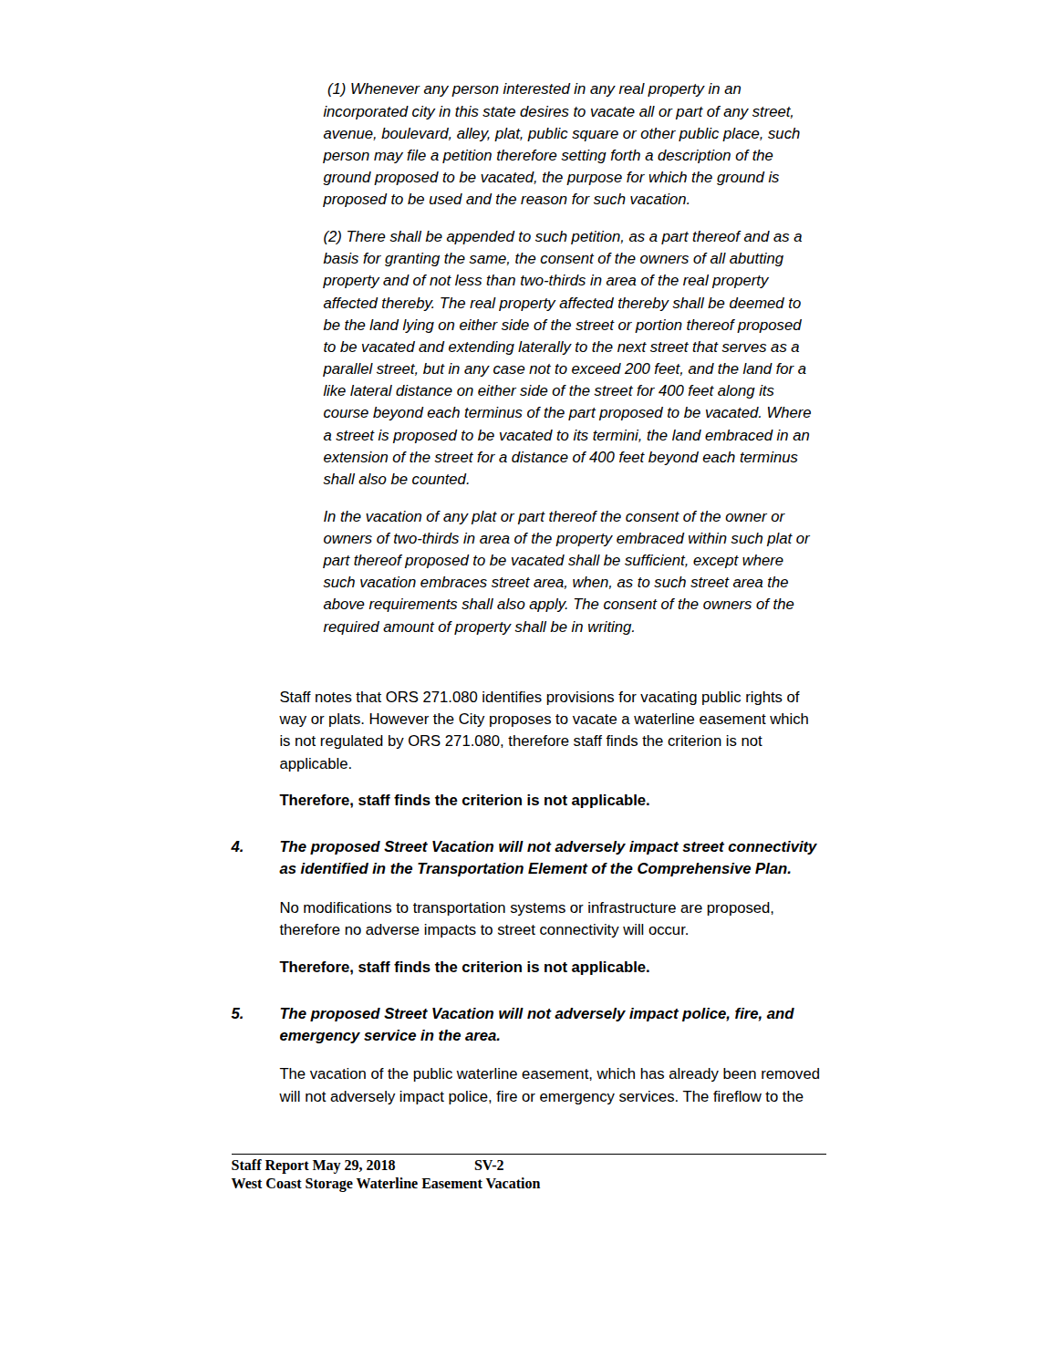(1) Whenever any person interested in any real property in an incorporated city in this state desires to vacate all or part of any street, avenue, boulevard, alley, plat, public square or other public place, such person may file a petition therefore setting forth a description of the ground proposed to be vacated, the purpose for which the ground is proposed to be used and the reason for such vacation.
(2) There shall be appended to such petition, as a part thereof and as a basis for granting the same, the consent of the owners of all abutting property and of not less than two-thirds in area of the real property affected thereby. The real property affected thereby shall be deemed to be the land lying on either side of the street or portion thereof proposed to be vacated and extending laterally to the next street that serves as a parallel street, but in any case not to exceed 200 feet, and the land for a like lateral distance on either side of the street for 400 feet along its course beyond each terminus of the part proposed to be vacated. Where a street is proposed to be vacated to its termini, the land embraced in an extension of the street for a distance of 400 feet beyond each terminus shall also be counted.
In the vacation of any plat or part thereof the consent of the owner or owners of two-thirds in area of the property embraced within such plat or part thereof proposed to be vacated shall be sufficient, except where such vacation embraces street area, when, as to such street area the above requirements shall also apply. The consent of the owners of the required amount of property shall be in writing.
Staff notes that ORS 271.080 identifies provisions for vacating public rights of way or plats. However the City proposes to vacate a waterline easement which is not regulated by ORS 271.080, therefore staff finds the criterion is not applicable.
Therefore, staff finds the criterion is not applicable.
4.
The proposed Street Vacation will not adversely impact street connectivity as identified in the Transportation Element of the Comprehensive Plan.
No modifications to transportation systems or infrastructure are proposed, therefore no adverse impacts to street connectivity will occur.
Therefore, staff finds the criterion is not applicable.
5.
The proposed Street Vacation will not adversely impact police, fire, and emergency service in the area.
The vacation of the public waterline easement, which has already been removed will not adversely impact police, fire or emergency services. The fireflow to the
Staff Report May 29, 2018
SV-2
West Coast Storage Waterline Easement Vacation